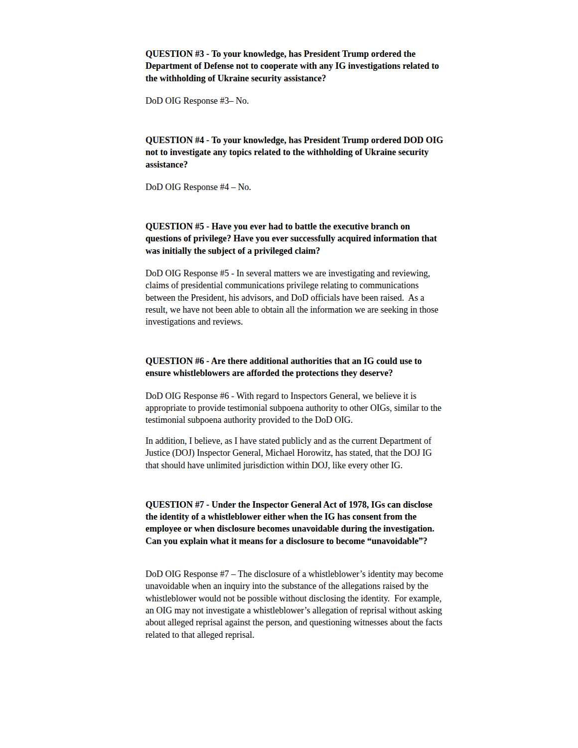QUESTION #3 - To your knowledge, has President Trump ordered the Department of Defense not to cooperate with any IG investigations related to the withholding of Ukraine security assistance?
DoD OIG Response #3– No.
QUESTION #4 - To your knowledge, has President Trump ordered DOD OIG not to investigate any topics related to the withholding of Ukraine security assistance?
DoD OIG Response #4 – No.
QUESTION #5 - Have you ever had to battle the executive branch on questions of privilege? Have you ever successfully acquired information that was initially the subject of a privileged claim?
DoD OIG Response #5 - In several matters we are investigating and reviewing, claims of presidential communications privilege relating to communications between the President, his advisors, and DoD officials have been raised. As a result, we have not been able to obtain all the information we are seeking in those investigations and reviews.
QUESTION #6 - Are there additional authorities that an IG could use to ensure whistleblowers are afforded the protections they deserve?
DoD OIG Response #6 - With regard to Inspectors General, we believe it is appropriate to provide testimonial subpoena authority to other OIGs, similar to the testimonial subpoena authority provided to the DoD OIG.
In addition, I believe, as I have stated publicly and as the current Department of Justice (DOJ) Inspector General, Michael Horowitz, has stated, that the DOJ IG that should have unlimited jurisdiction within DOJ, like every other IG.
QUESTION #7 - Under the Inspector General Act of 1978, IGs can disclose the identity of a whistleblower either when the IG has consent from the employee or when disclosure becomes unavoidable during the investigation. Can you explain what it means for a disclosure to become “unavoidable”?
DoD OIG Response #7 – The disclosure of a whistleblower’s identity may become unavoidable when an inquiry into the substance of the allegations raised by the whistleblower would not be possible without disclosing the identity. For example, an OIG may not investigate a whistleblower’s allegation of reprisal without asking about alleged reprisal against the person, and questioning witnesses about the facts related to that alleged reprisal.